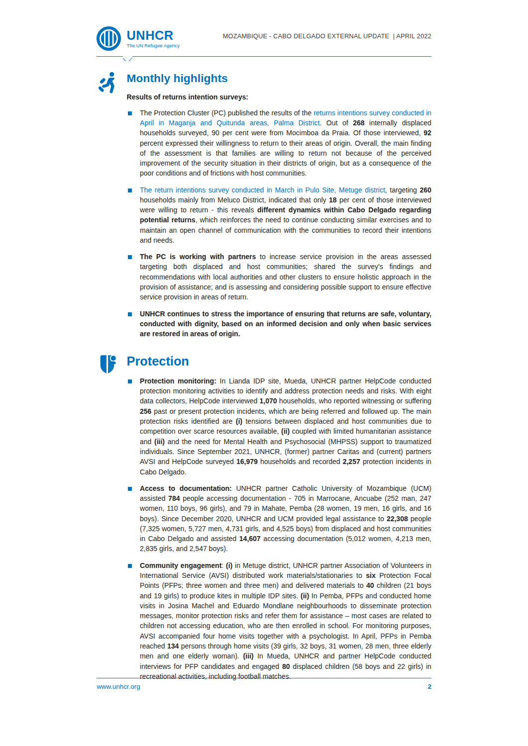UNHCR The UN Refugee Agency
MOZAMBIQUE - CABO DELGADO EXTERNAL UPDATE | APRIL 2022
Monthly highlights
Results of returns intention surveys:
The Protection Cluster (PC) published the results of the returns intentions survey conducted in April in Maganja and Quitunda areas, Palma District. Out of 268 internally displaced households surveyed, 90 per cent were from Mocimboa da Praia. Of those interviewed, 92 percent expressed their willingness to return to their areas of origin. Overall, the main finding of the assessment is that families are willing to return not because of the perceived improvement of the security situation in their districts of origin, but as a consequence of the poor conditions and of frictions with host communities.
The return intentions survey conducted in March in Pulo Site, Metuge district, targeting 260 households mainly from Meluco District, indicated that only 18 per cent of those interviewed were willing to return - this reveals different dynamics within Cabo Delgado regarding potential returns, which reinforces the need to continue conducting similar exercises and to maintain an open channel of communication with the communities to record their intentions and needs.
The PC is working with partners to increase service provision in the areas assessed targeting both displaced and host communities; shared the survey's findings and recommendations with local authorities and other clusters to ensure holistic approach in the provision of assistance; and is assessing and considering possible support to ensure effective service provision in areas of return.
UNHCR continues to stress the importance of ensuring that returns are safe, voluntary, conducted with dignity, based on an informed decision and only when basic services are restored in areas of origin.
Protection
Protection monitoring: In Lianda IDP site, Mueda, UNHCR partner HelpCode conducted protection monitoring activities to identify and address protection needs and risks. With eight data collectors, HelpCode interviewed 1,070 households, who reported witnessing or suffering 256 past or present protection incidents, which are being referred and followed up. The main protection risks identified are (i) tensions between displaced and host communities due to competition over scarce resources available, (ii) coupled with limited humanitarian assistance and (iii) and the need for Mental Health and Psychosocial (MHPSS) support to traumatized individuals. Since September 2021, UNHCR, (former) partner Caritas and (current) partners AVSI and HelpCode surveyed 16,979 households and recorded 2,257 protection incidents in Cabo Delgado.
Access to documentation: UNHCR partner Catholic University of Mozambique (UCM) assisted 784 people accessing documentation - 705 in Marrocane, Ancuabe (252 man, 247 women, 110 boys, 96 girls), and 79 in Mahate, Pemba (28 women, 19 men, 16 girls, and 16 boys). Since December 2020, UNHCR and UCM provided legal assistance to 22,308 people (7,325 women, 5,727 men, 4,731 girls, and 4,525 boys) from displaced and host communities in Cabo Delgado and assisted 14,607 accessing documentation (5,012 women, 4,213 men, 2,835 girls, and 2,547 boys).
Community engagement: (i) in Metuge district, UNHCR partner Association of Volunteers in International Service (AVSI) distributed work materials/stationaries to six Protection Focal Points (PFPs; three women and three men) and delivered materials to 40 children (21 boys and 19 girls) to produce kites in multiple IDP sites. (ii) In Pemba, PFPs and conducted home visits in Josina Machel and Eduardo Mondlane neighbourhoods to disseminate protection messages, monitor protection risks and refer them for assistance – most cases are related to children not accessing education, who are then enrolled in school. For monitoring purposes, AVSI accompanied four home visits together with a psychologist. In April, PFPs in Pemba reached 134 persons through home visits (39 girls, 32 boys, 31 women, 28 men, three elderly men and one elderly woman). (iii) In Mueda, UNHCR and partner HelpCode conducted interviews for PFP candidates and engaged 80 displaced children (58 boys and 22 girls) in recreational activities, including football matches.
www.unhcr.org 2